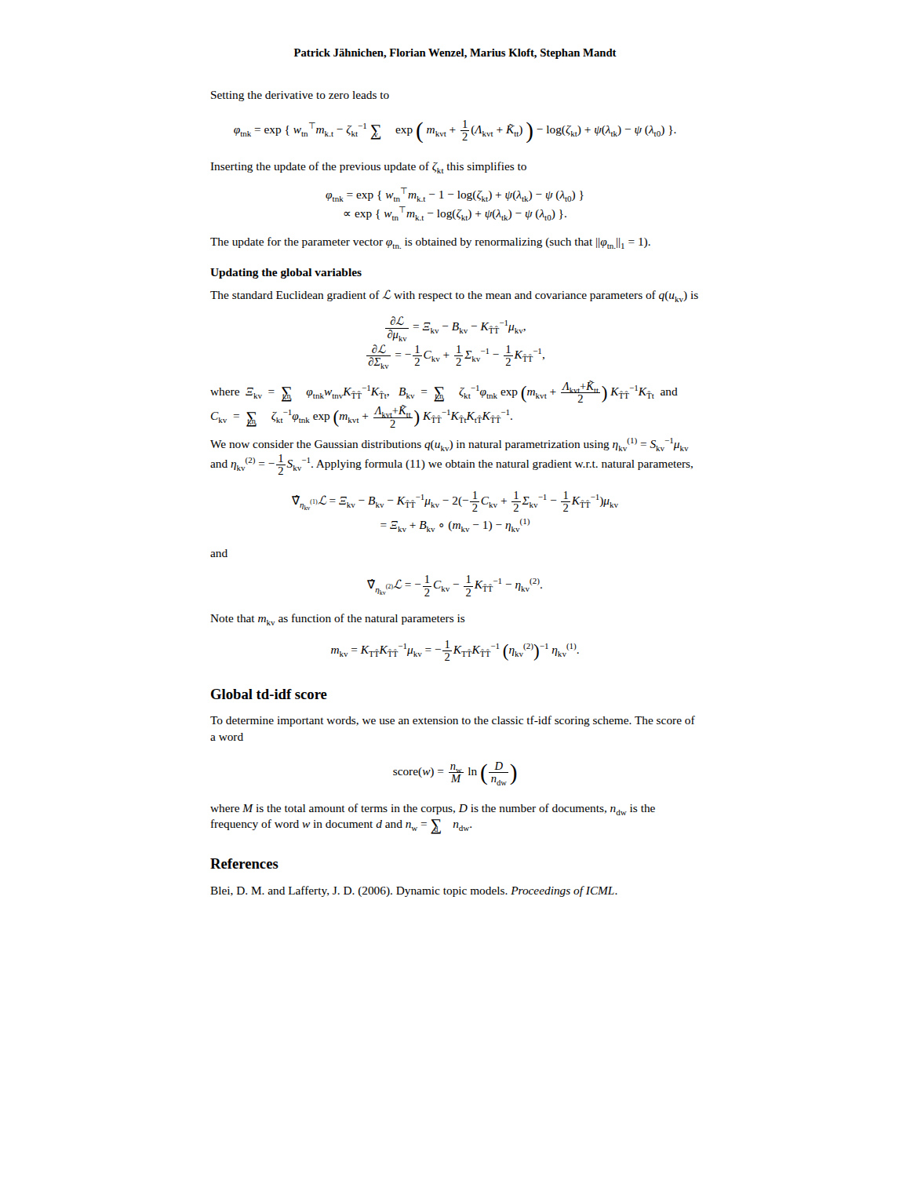Patrick Jähnichen, Florian Wenzel, Marius Kloft, Stephan Mandt
Setting the derivative to zero leads to
φtnk = exp { wtn⊤mk.t − ζkt−1 ∑v exp ( mkvt + 12(Λkvt + K̃tt) ) − log(ζkt) + ψ(λtk) − ψ (λt0) }.
Inserting the update of the previous update of ζkt this simplifies to
φtnk = exp { wtn⊤mk.t − 1 − log(ζkt) + ψ(λtk) − ψ (λt0) } ∝ exp { wtn⊤mk.t − log(ζkt) + ψ(λtk) − ψ (λt0) }.
The update for the parameter vector φtn. is obtained by renormalizing (such that ||φtn.||1 = 1).
Updating the global variables
The standard Euclidean gradient of ℒ with respect to the mean and covariance parameters of q(ukv) is
∂ℒ∂μkv = Ξkv − Bkv − KT̂T̂−1μkv, ∂ℒ∂Σkv = −12 Ckv + 12 Σkv−1 − 12 KT̂T̂−1,
where Ξkv = ∑t,n φtnkwtnvKT̂T̂−1KT̂t, Bkv = ∑t,n ζkt−1φtnk exp (mkvt + Λkvt+K̃tt 2) KT̂T̂−1KT̂t and Ckv = ∑t,n ζkt−1φtnk exp (mkvt + Λkvt+K̃tt 2) KT̂T̂−1KT̂tKtT̂KT̂T̂−1.
We now consider the Gaussian distributions q(ukv) in natural parametrization using ηkv(1) = Skv−1μkv and ηkv(2) = −12 Skv−1. Applying formula (11) we obtain the natural gradient w.r.t. natural parameters,
∇̂ηkv(1)ℒ = Ξkv − Bkv − KT̂T̂−1μkv − 2(−12 Ckv + 12 Σkv−1 − 12 KT̂T̂−1)μkv = Ξkv + Bkv ∘ (mkv − 1) − ηkv(1)
and
∇̂ηkv(2)ℒ = −12 Ckv − 12 KT̂T̂−1 − ηkv(2).
Note that mkv as function of the natural parameters is
mkv = KTT̂KT̂T̂−1μkv = −12 KTT̂KT̂T̂−1 (ηkv(2))−1 ηkv(1).
Global td-idf score
To determine important words, we use an extension to the classic tf-idf scoring scheme. The score of a word
score(w) = nw M ln (Dndw)
where M is the total amount of terms in the corpus, D is the number of documents, ndw is the frequency of word w in document d and nw = ∑d ndw.
References
Blei, D. M. and Lafferty, J. D. (2006). Dynamic topic models. Proceedings of ICML.